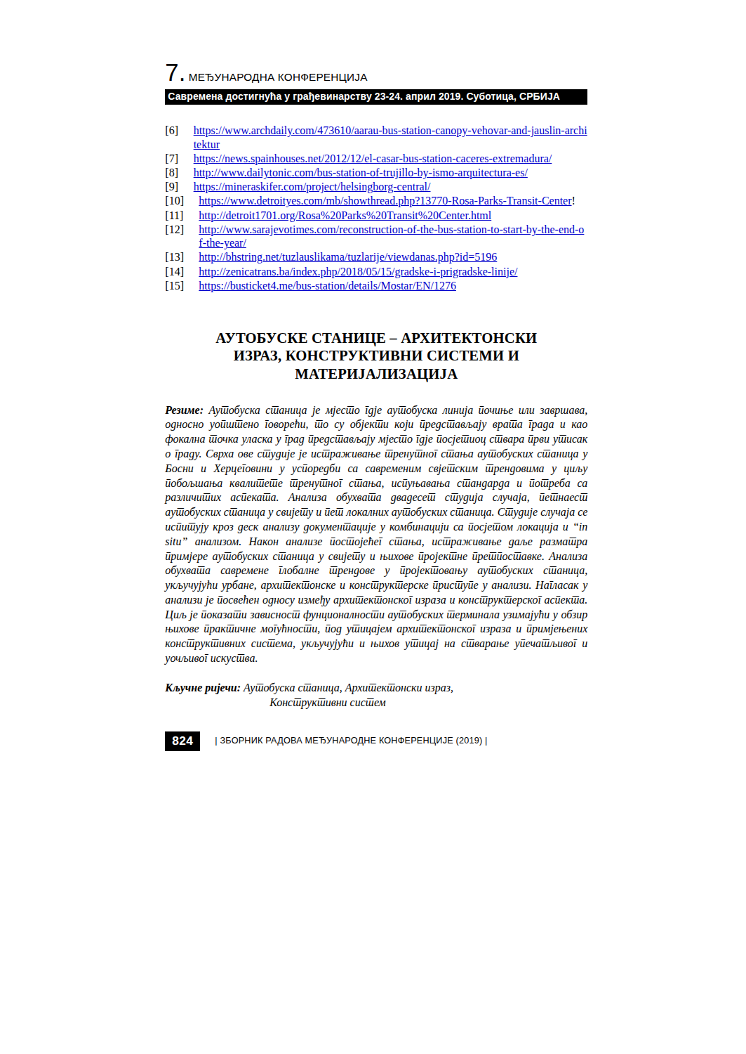7. МЕЂУНАРОДНА КОНФЕРЕНЦИЈА
Савремена достигнућа у грађевинарству 23-24. април 2019. Суботица, СРБИЈА
[6] https://www.archdaily.com/473610/aarau-bus-station-canopy-vehovar-and-jauslin-architektur
[7] https://news.spainhouses.net/2012/12/el-casar-bus-station-caceres-extremadura/
[8] http://www.dailytonic.com/bus-station-of-trujillo-by-ismo-arquitectura-es/
[9] https://mineraskifer.com/project/helsingborg-central/
[10] https://www.detroityes.com/mb/showthread.php?13770-Rosa-Parks-Transit-Center!
[11] http://detroit1701.org/Rosa%20Parks%20Transit%20Center.html
[12] http://www.sarajevotimes.com/reconstruction-of-the-bus-station-to-start-by-the-end-of-the-year/
[13] http://bhstring.net/tuzlauslikama/tuzlarije/viewdanas.php?id=5196
[14] http://zenicatrans.ba/index.php/2018/05/15/gradske-i-prigradske-linije/
[15] https://busticket4.me/bus-station/details/Mostar/EN/1276
Аутобуске станице – архитектонски
израз, конструктивни системи и
материјализација
Резиме: Аутобуска станица је мјесто гдје аутобуска линија почиње или завршава, односно уопштено говорећи, то су објекти који представљају врата града и као фокална точка уласка у град представљају мјесто гдје посјетиоц ствара први утисак о граду. Сврха ове студије је истраживање тренутног стања аутобуских станица у Босни и Херцеговини у успоредби са савременим свјетским трендовима у циљу побољшања квалитете тренутног стања, испуњавања стандарда и потреба са различитих аспеката. Анализа обухвата двадесет студија случаја, петнаест аутобуских станица у свијету и пет локалних аутобуских станица. Студије случаја се испитују кроз деск анализу документације у комбинацији са посјетом локација и “in situ” анализом. Након анализе постојећег стања, истраживање даље разматра примјере аутобуских станица у свијету и њихове пројектне претпоставке. Анализа обухвата савремене глобалне трендове у пројектовању аутобуских станица, укључујући урбане, архитектонске и конструктерске приступе у анализи. Нагласак у анализи је посвећен односу између архитектонског израза и конструктерског аспекта. Циљ је показати зависност фунционалности аутобуских терминала узимајући у обзир њихове практичне могућности, под утицајем архитектонског израза и примјењених конструктивних система, укључујући и њихов утицај на стварање упечатљивог и уочљивог искуства.
Кључне ријечи: Аутобуска станица, Архитектонски израз, Конструктивни систем
824 | ЗБОРНИК РАДОВА МЕЂУНАРОДНЕ КОНФЕРЕНЦИЈЕ (2019) |